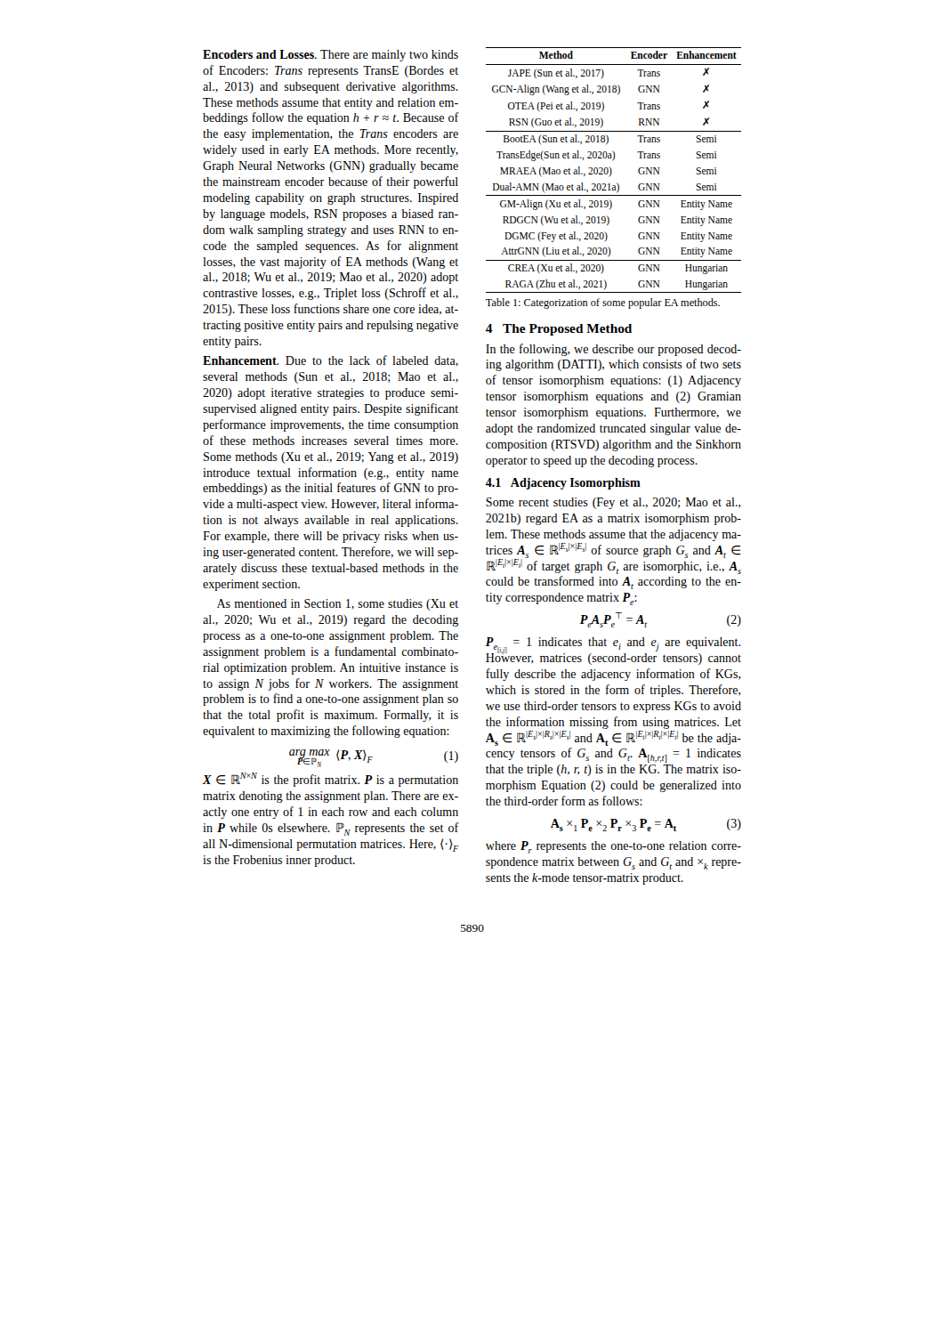Encoders and Losses. There are mainly two kinds of Encoders: Trans represents TransE (Bordes et al., 2013) and subsequent derivative algorithms. These methods assume that entity and relation embeddings follow the equation h + r ≈ t. Because of the easy implementation, the Trans encoders are widely used in early EA methods. More recently, Graph Neural Networks (GNN) gradually became the mainstream encoder because of their powerful modeling capability on graph structures. Inspired by language models, RSN proposes a biased random walk sampling strategy and uses RNN to encode the sampled sequences. As for alignment losses, the vast majority of EA methods (Wang et al., 2018; Wu et al., 2019; Mao et al., 2020) adopt contrastive losses, e.g., Triplet loss (Schroff et al., 2015). These loss functions share one core idea, attracting positive entity pairs and repulsing negative entity pairs.
Enhancement. Due to the lack of labeled data, several methods (Sun et al., 2018; Mao et al., 2020) adopt iterative strategies to produce semi-supervised aligned entity pairs. Despite significant performance improvements, the time consumption of these methods increases several times more. Some methods (Xu et al., 2019; Yang et al., 2019) introduce textual information (e.g., entity name embeddings) as the initial features of GNN to provide a multi-aspect view. However, literal information is not always available in real applications. For example, there will be privacy risks when using user-generated content. Therefore, we will separately discuss these textual-based methods in the experiment section.
As mentioned in Section 1, some studies (Xu et al., 2020; Wu et al., 2019) regard the decoding process as a one-to-one assignment problem. The assignment problem is a fundamental combinatorial optimization problem. An intuitive instance is to assign N jobs for N workers. The assignment problem is to find a one-to-one assignment plan so that the total profit is maximum. Formally, it is equivalent to maximizing the following equation:
arg max P∈ℙN ⟨P, X⟩F
(1)
X ∈ ℝN×N is the profit matrix. P is a permutation matrix denoting the assignment plan. There are exactly one entry of 1 in each row and each column in P while 0s elsewhere. ℙN represents the set of all N-dimensional permutation matrices. Here, ⟨·⟩F is the Frobenius inner product.
| Method | Encoder | Enhancement |
| --- | --- | --- |
| JAPE (Sun et al., 2017) | Trans | ✗ |
| GCN-Align (Wang et al., 2018) | GNN | ✗ |
| OTEA (Pei et al., 2019) | Trans | ✗ |
| RSN (Guo et al., 2019) | RNN | ✗ |
| BootEA (Sun et al., 2018) | Trans | Semi |
| TransEdge(Sun et al., 2020a) | Trans | Semi |
| MRAEA (Mao et al., 2020) | GNN | Semi |
| Dual-AMN (Mao et al., 2021a) | GNN | Semi |
| GM-Align (Xu et al., 2019) | GNN | Entity Name |
| RDGCN (Wu et al., 2019) | GNN | Entity Name |
| DGMC (Fey et al., 2020) | GNN | Entity Name |
| AttrGNN (Liu et al., 2020) | GNN | Entity Name |
| CREA (Xu et al., 2020) | GNN | Hungarian |
| RAGA (Zhu et al., 2021) | GNN | Hungarian |
Table 1: Categorization of some popular EA methods.
4 The Proposed Method
In the following, we describe our proposed decoding algorithm (DATTI), which consists of two sets of tensor isomorphism equations: (1) Adjacency tensor isomorphism equations and (2) Gramian tensor isomorphism equations. Furthermore, we adopt the randomized truncated singular value decomposition (RTSVD) algorithm and the Sinkhorn operator to speed up the decoding process.
4.1 Adjacency Isomorphism
Some recent studies (Fey et al., 2020; Mao et al., 2021b) regard EA as a matrix isomorphism problem. These methods assume that the adjacency matrices As ∈ ℝ|Es|×|Es| of source graph Gs and At ∈ ℝ|Et|×|Et| of target graph Gt are isomorphic, i.e., As could be transformed into At according to the entity correspondence matrix Pe:
PeAsPe⊤ = At
(2)
Pe[i,j] = 1 indicates that ei and ej are equivalent. However, matrices (second-order tensors) cannot fully describe the adjacency information of KGs, which is stored in the form of triples. Therefore, we use third-order tensors to express KGs to avoid the information missing from using matrices. Let As ∈ ℝ|Es|×|Rs|×|Es| and At ∈ ℝ|Et|×|Rt|×|Et| be the adjacency tensors of Gs and Gt. A[h,r,t] = 1 indicates that the triple (h, r, t) is in the KG. The matrix isomorphism Equation (2) could be generalized into the third-order form as follows:
As ×1 Pe ×2 Pr ×3 Pe = At
(3)
where Pr represents the one-to-one relation correspondence matrix between Gs and Gt and ×k represents the k-mode tensor-matrix product.
5890